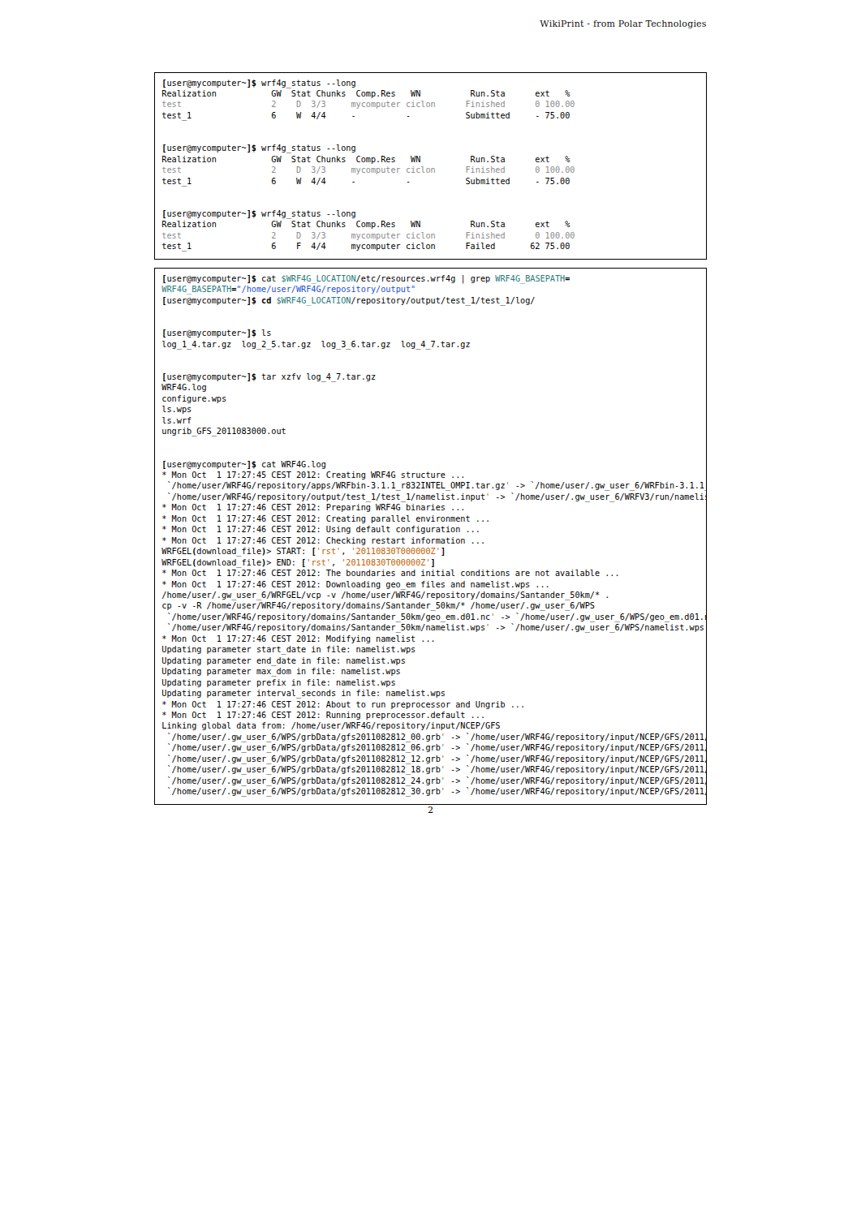WikiPrint - from Polar Technologies
[user@mycomputer~]$ wrf4g_status --long
Realization           GW  Stat Chunks  Comp.Res   WN          Run.Sta      ext   %
test                  2    D  3/3     mycomputer ciclon      Finished      0 100.00
test_1                6    W  4/4     -          -           Submitted     - 75.00


[user@mycomputer~]$ wrf4g_status --long
Realization           GW  Stat Chunks  Comp.Res   WN          Run.Sta      ext   %
test                  2    D  3/3     mycomputer ciclon      Finished      0 100.00
test_1                6    W  4/4     -          -           Submitted     - 75.00


[user@mycomputer~]$ wrf4g_status --long
Realization           GW  Stat Chunks  Comp.Res   WN          Run.Sta      ext   %
test                  2    D  3/3     mycomputer ciclon      Finished      0 100.00
test_1                6    F  4/4     mycomputer ciclon      Failed       62 75.00
[user@mycomputer~]$ cat $WRF4G_LOCATION/etc/resources.wrf4g | grep WRF4G_BASEPATH=
WRF4G_BASEPATH="/home/user/WRF4G/repository/output"
[user@mycomputer~]$ cd $WRF4G_LOCATION/repository/output/test_1/test_1/log/


[user@mycomputer~]$ ls
log_1_4.tar.gz  log_2_5.tar.gz  log_3_6.tar.gz  log_4_7.tar.gz


[user@mycomputer~]$ tar xzfv log_4_7.tar.gz
WRF4G.log
configure.wps
ls.wps
ls.wrf
ungrib_GFS_2011083000.out


[user@mycomputer~]$ cat WRF4G.log
* Mon Oct  1 17:27:45 CEST 2012: Creating WRF4G structure ...
 `/home/user/WRF4G/repository/apps/WRFbin-3.1.1_r832INTEL_OMPI.tar.gz' -> `/home/user/.gw_user_6/WRFbin-3.1.1_r832INTEL_OMPI.tar.gz'
 `/home/user/WRF4G/repository/output/test_1/test_1/namelist.input' -> `/home/user/.gw_user_6/WRFV3/run/namelist.input'
* Mon Oct  1 17:27:46 CEST 2012: Preparing WRF4G binaries ...
* Mon Oct  1 17:27:46 CEST 2012: Creating parallel environment ...
* Mon Oct  1 17:27:46 CEST 2012: Using default configuration ...
* Mon Oct  1 17:27:46 CEST 2012: Checking restart information ...
WRFGEL(download_file)> START: ['rst', '20110830T000000Z']
WRFGEL(download_file)> END: ['rst', '20110830T000000Z']
* Mon Oct  1 17:27:46 CEST 2012: The boundaries and initial conditions are not available ...
* Mon Oct  1 17:27:46 CEST 2012: Downloading geo_em files and namelist.wps ...
/home/user/.gw_user_6/WRFGEL/vcp -v /home/user/WRF4G/repository/domains/Santander_50km/* .
cp -v -R /home/user/WRF4G/repository/domains/Santander_50km/* /home/user/.gw_user_6/WPS
 `/home/user/WRF4G/repository/domains/Santander_50km/geo_em.d01.nc' -> `/home/user/.gw_user_6/WPS/geo_em.d01.nc'
 `/home/user/WRF4G/repository/domains/Santander_50km/namelist.wps' -> `/home/user/.gw_user_6/WPS/namelist.wps'
* Mon Oct  1 17:27:46 CEST 2012: Modifying namelist ...
Updating parameter start_date in file: namelist.wps
Updating parameter end_date in file: namelist.wps
Updating parameter max_dom in file: namelist.wps
Updating parameter prefix in file: namelist.wps
Updating parameter interval_seconds in file: namelist.wps
* Mon Oct  1 17:27:46 CEST 2012: About to run preprocessor and Ungrib ...
* Mon Oct  1 17:27:46 CEST 2012: Running preprocessor.default ...
Linking global data from: /home/user/WRF4G/repository/input/NCEP/GFS
 `/home/user/.gw_user_6/WPS/grbData/gfs2011082812_00.grb' -> `/home/user/WRF4G/repository/input/NCEP/GFS/2011/gfs2011082812_00.grb'
 `/home/user/.gw_user_6/WPS/grbData/gfs2011082812_06.grb' -> `/home/user/WRF4G/repository/input/NCEP/GFS/2011/gfs2011082812_06.grb'
 `/home/user/.gw_user_6/WPS/grbData/gfs2011082812_12.grb' -> `/home/user/WRF4G/repository/input/NCEP/GFS/2011/gfs2011082812_12.grb'
 `/home/user/.gw_user_6/WPS/grbData/gfs2011082812_18.grb' -> `/home/user/WRF4G/repository/input/NCEP/GFS/2011/gfs2011082812_18.grb'
 `/home/user/.gw_user_6/WPS/grbData/gfs2011082812_24.grb' -> `/home/user/WRF4G/repository/input/NCEP/GFS/2011/gfs2011082812_24.grb'
 `/home/user/.gw_user_6/WPS/grbData/gfs2011082812_30.grb' -> `/home/user/WRF4G/repository/input/NCEP/GFS/2011/gfs2011082812_30.grb'
2